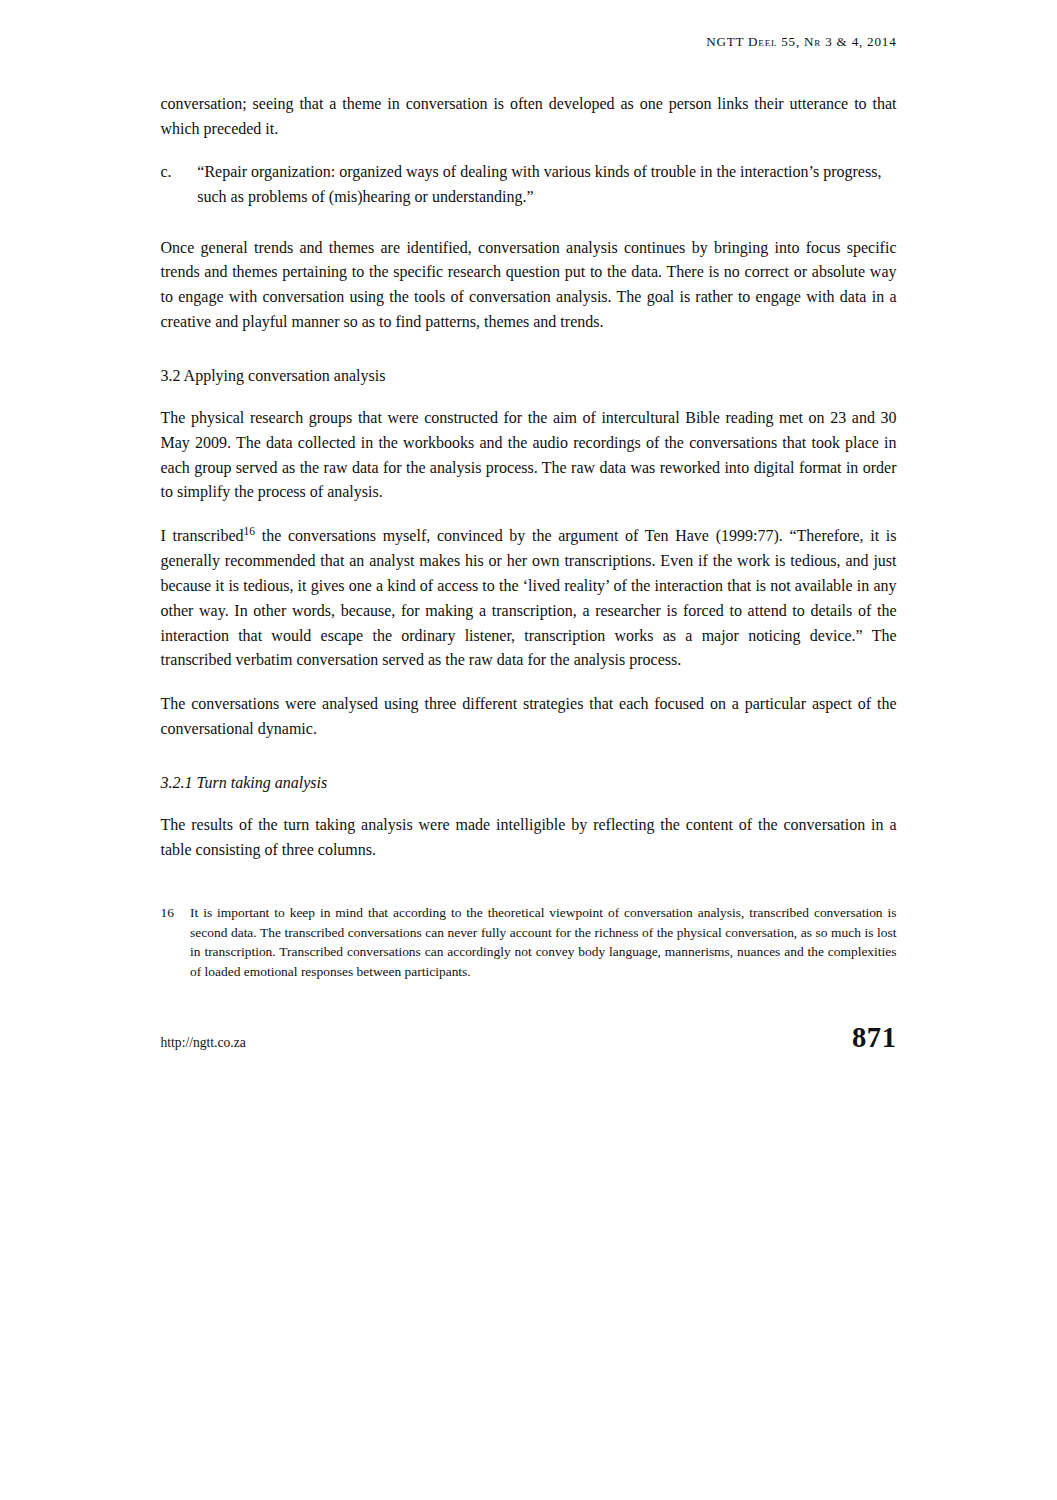NGTT Deel 55, Nr 3 & 4, 2014
conversation; seeing that a theme in conversation is often developed as one person links their utterance to that which preceded it.
c. “Repair organization: organized ways of dealing with various kinds of trouble in the interaction’s progress, such as problems of (mis)hearing or understanding.”
Once general trends and themes are identified, conversation analysis continues by bringing into focus specific trends and themes pertaining to the specific research question put to the data. There is no correct or absolute way to engage with conversation using the tools of conversation analysis. The goal is rather to engage with data in a creative and playful manner so as to find patterns, themes and trends.
3.2 Applying conversation analysis
The physical research groups that were constructed for the aim of intercultural Bible reading met on 23 and 30 May 2009. The data collected in the workbooks and the audio recordings of the conversations that took place in each group served as the raw data for the analysis process. The raw data was reworked into digital format in order to simplify the process of analysis.
I transcribed16 the conversations myself, convinced by the argument of Ten Have (1999:77). “Therefore, it is generally recommended that an analyst makes his or her own transcriptions. Even if the work is tedious, and just because it is tedious, it gives one a kind of access to the ‘lived reality’ of the interaction that is not available in any other way. In other words, because, for making a transcription, a researcher is forced to attend to details of the interaction that would escape the ordinary listener, transcription works as a major noticing device.” The transcribed verbatim conversation served as the raw data for the analysis process.
The conversations were analysed using three different strategies that each focused on a particular aspect of the conversational dynamic.
3.2.1 Turn taking analysis
The results of the turn taking analysis were made intelligible by reflecting the content of the conversation in a table consisting of three columns.
16 It is important to keep in mind that according to the theoretical viewpoint of conversation analysis, transcribed conversation is second data. The transcribed conversations can never fully account for the richness of the physical conversation, as so much is lost in transcription. Transcribed conversations can accordingly not convey body language, mannerisms, nuances and the complexities of loaded emotional responses between participants.
http://ngtt.co.za 871